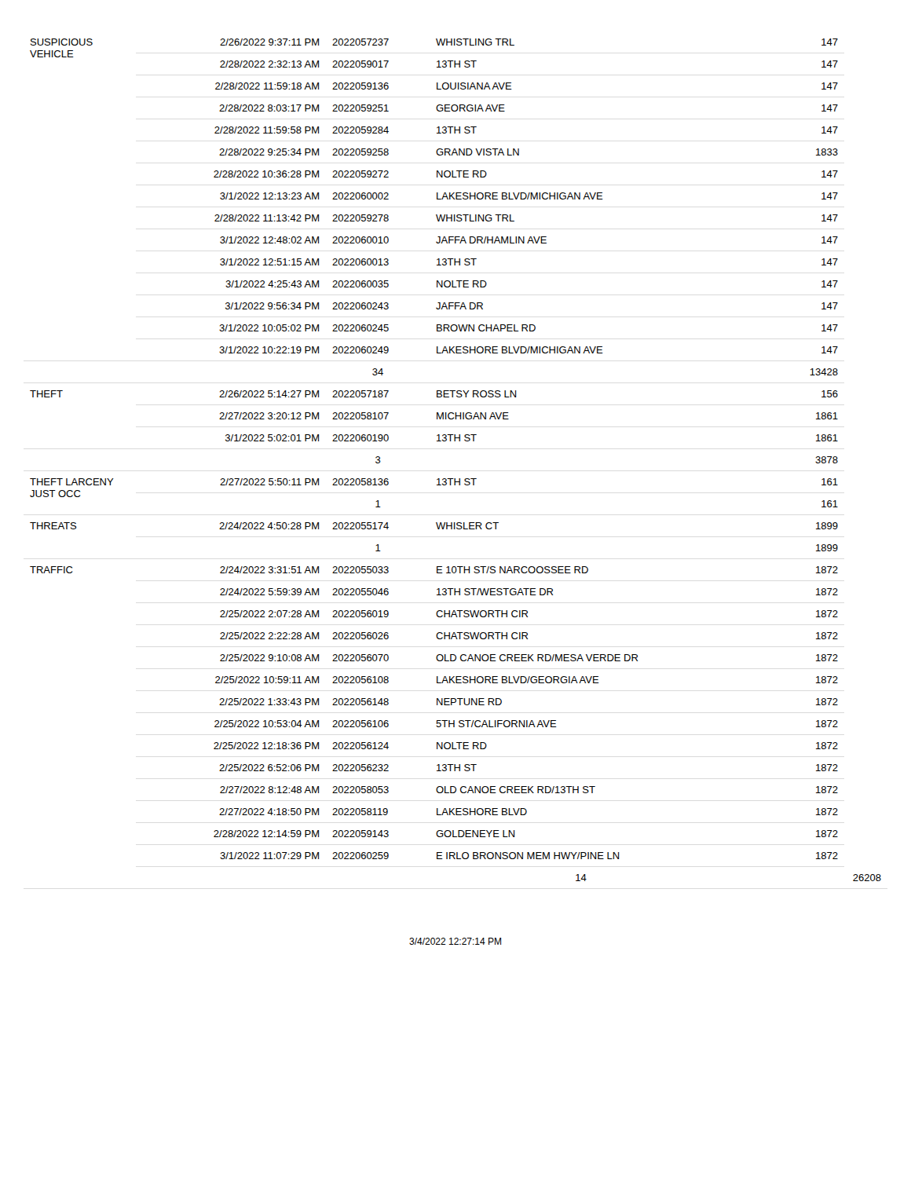| SUSPICIOUS VEHICLE | 2/26/2022 9:37:11 PM | 2022057237 | WHISTLING TRL | 147 |
| 2/28/2022 2:32:13 AM | 2022059017 | 13TH ST | 147 |
| 2/28/2022 11:59:18 AM | 2022059136 | LOUISIANA AVE | 147 |
| 2/28/2022 8:03:17 PM | 2022059251 | GEORGIA AVE | 147 |
| 2/28/2022 11:59:58 PM | 2022059284 | 13TH ST | 147 |
| 2/28/2022 9:25:34 PM | 2022059258 | GRAND VISTA LN | 1833 |
| 2/28/2022 10:36:28 PM | 2022059272 | NOLTE RD | 147 |
| 3/1/2022 12:13:23 AM | 2022060002 | LAKESHORE BLVD/MICHIGAN AVE | 147 |
| 2/28/2022 11:13:42 PM | 2022059278 | WHISTLING TRL | 147 |
| 3/1/2022 12:48:02 AM | 2022060010 | JAFFA DR/HAMLIN AVE | 147 |
| 3/1/2022 12:51:15 AM | 2022060013 | 13TH ST | 147 |
| 3/1/2022 4:25:43 AM | 2022060035 | NOLTE RD | 147 |
| 3/1/2022 9:56:34 PM | 2022060243 | JAFFA DR | 147 |
| 3/1/2022 10:05:02 PM | 2022060245 | BROWN CHAPEL RD | 147 |
| 3/1/2022 10:22:19 PM | 2022060249 | LAKESHORE BLVD/MICHIGAN AVE | 147 |
| | | 34 | | 13428 |
| THEFT | 2/26/2022 5:14:27 PM | 2022057187 | BETSY ROSS LN | 156 |
| 2/27/2022 3:20:12 PM | 2022058107 | MICHIGAN AVE | 1861 |
| 3/1/2022 5:02:01 PM | 2022060190 | 13TH ST | 1861 |
| | | 3 | | 3878 |
| THEFT LARCENY JUST OCC | 2/27/2022 5:50:11 PM | 2022058136 | 13TH ST | 161 |
| | 1 | | 161 |
| THREATS | 2/24/2022 4:50:28 PM | 2022055174 | WHISLER CT | 1899 |
| | 1 | | 1899 |
| TRAFFIC | 2/24/2022 3:31:51 AM | 2022055033 | E 10TH ST/S NARCOOSSEE RD | 1872 |
| 2/24/2022 5:59:39 AM | 2022055046 | 13TH ST/WESTGATE DR | 1872 |
| 2/25/2022 2:07:28 AM | 2022056019 | CHATSWORTH CIR | 1872 |
| 2/25/2022 2:22:28 AM | 2022056026 | CHATSWORTH CIR | 1872 |
| 2/25/2022 9:10:08 AM | 2022056070 | OLD CANOE CREEK RD/MESA VERDE DR | 1872 |
| 2/25/2022 10:59:11 AM | 2022056108 | LAKESHORE BLVD/GEORGIA AVE | 1872 |
| 2/25/2022 1:33:43 PM | 2022056148 | NEPTUNE RD | 1872 |
| 2/25/2022 10:53:04 AM | 2022056106 | 5TH ST/CALIFORNIA AVE | 1872 |
| 2/25/2022 12:18:36 PM | 2022056124 | NOLTE RD | 1872 |
| 2/25/2022 6:52:06 PM | 2022056232 | 13TH ST | 1872 |
| 2/27/2022 8:12:48 AM | 2022058053 | OLD CANOE CREEK RD/13TH ST | 1872 |
| 2/27/2022 4:18:50 PM | 2022058119 | LAKESHORE BLVD | 1872 |
| 2/28/2022 12:14:59 PM | 2022059143 | GOLDENEYE LN | 1872 |
| 3/1/2022 11:07:29 PM | 2022060259 | E IRLO BRONSON MEM HWY/PINE LN | 1872 |
| | | 14 | | 26208 |
3/4/2022 12:27:14 PM